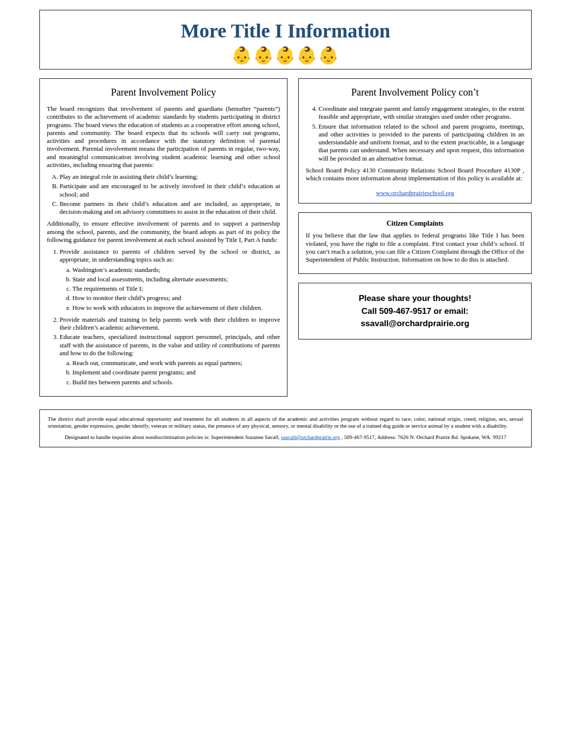More Title I Information
👶👶👶👶👶
Parent Involvement Policy
The board recognizes that involvement of parents and guardians (hereafter “parents”) contributes to the achievement of academic standards by students participating in district programs. The board views the education of students as a cooperative effort among school, parents and community. The board expects that its schools will carry out programs, activities and procedures in accordance with the statutory definition of parental involvement. Parental involvement means the participation of parents in regular, two-way, and meaningful communication involving student academic learning and other school activities, including ensuring that parents:
Play an integral role in assisting their child’s learning;
Participate and are encouraged to be actively involved in their child’s education at school; and
Become partners in their child’s education and are included, as appropriate, in decision-making and on advisory committees to assist in the education of their child.
Additionally, to ensure effective involvement of parents and to support a partnership among the school, parents, and the community, the board adopts as part of its policy the following guidance for parent involvement at each school assisted by Title I, Part A funds:
Provide assistance to parents of children served by the school or district, as appropriate, in understanding topics such as:
Washington’s academic standards;
State and local assessments, including alternate assessments;
The requirements of Title I;
How to monitor their child’s progress; and
How to work with educators to improve the achievement of their children.
Provide materials and training to help parents work with their children to improve their children’s academic achievement.
Educate teachers, specialized instructional support personnel, principals, and other staff with the assistance of parents, in the value and utility of contributions of parents and how to do the following:
Reach out, communicate, and work with parents as equal partners;
Implement and coordinate parent programs; and
Build ties between parents and schools.
Parent Involvement Policy con’t
Coordinate and integrate parent and family engagement strategies, to the extent feasible and appropriate, with similar strategies used under other programs.
Ensure that information related to the school and parent programs, meetings, and other activities is provided to the parents of participating children in an understandable and uniform format, and to the extent practicable, in a language that parents can understand. When necessary and upon request, this information will be provided in an alternative format.
School Board Policy 4130 Community Relations School Board Procedure 4130P , which contains more information about implementation of this policy is available at:
www.orchardprairieschool.org
Citizen Complaints
If you believe that the law that applies to federal programs like Title I has been violated, you have the right to file a complaint. First contact your child’s school. If you can’t reach a solution, you can file a Citizen Complaint through the Office of the Superintendent of Public Instruction. Information on how to do this is attached.
Please share your thoughts!
Call 509-467-9517 or email:
ssavall@orchardprairie.org
The district shall provide equal educational opportunity and treatment for all students in all aspects of the academic and activities program without regard to race, color, national origin, creed, religion, sex, sexual orientation, gender expression, gender identify, veteran or military status, the presence of any physical, sensory, or mental disability or the use of a trained dog guide or service animal by a student with a disability.
Designated to handle inquiries about nondiscrimination policies is: Superintendent Suzanne Savall, ssavall@orchardprairie.org , 509-467-9517, Address: 7626 N. Orchard Prairie Rd. Spokane, WA. 99217